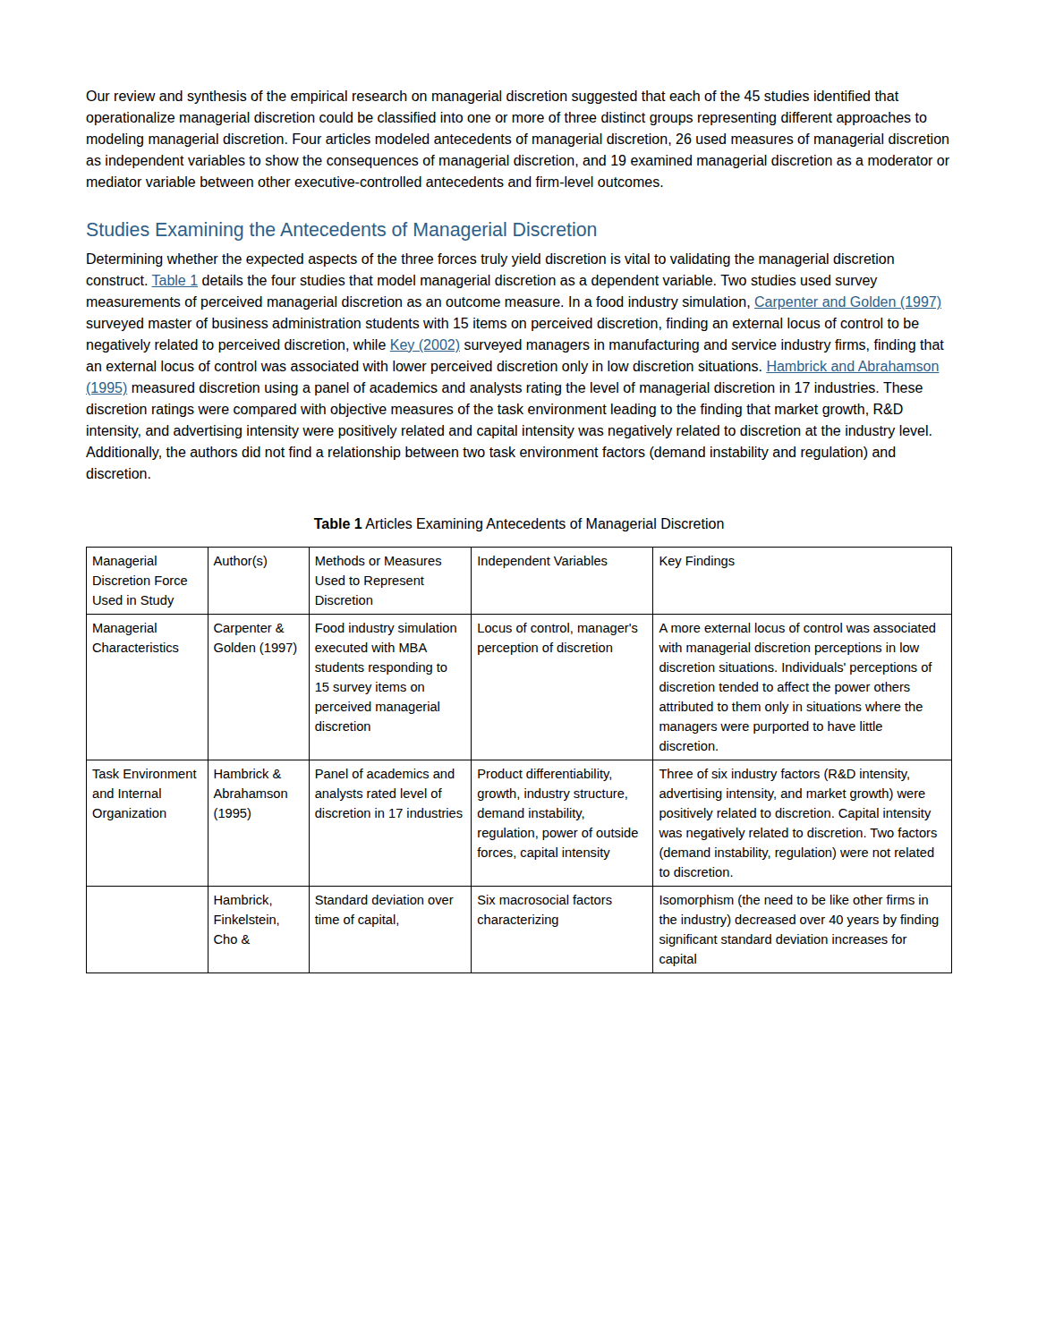Our review and synthesis of the empirical research on managerial discretion suggested that each of the 45 studies identified that operationalize managerial discretion could be classified into one or more of three distinct groups representing different approaches to modeling managerial discretion. Four articles modeled antecedents of managerial discretion, 26 used measures of managerial discretion as independent variables to show the consequences of managerial discretion, and 19 examined managerial discretion as a moderator or mediator variable between other executive-controlled antecedents and firm-level outcomes.
Studies Examining the Antecedents of Managerial Discretion
Determining whether the expected aspects of the three forces truly yield discretion is vital to validating the managerial discretion construct. Table 1 details the four studies that model managerial discretion as a dependent variable. Two studies used survey measurements of perceived managerial discretion as an outcome measure. In a food industry simulation, Carpenter and Golden (1997) surveyed master of business administration students with 15 items on perceived discretion, finding an external locus of control to be negatively related to perceived discretion, while Key (2002) surveyed managers in manufacturing and service industry firms, finding that an external locus of control was associated with lower perceived discretion only in low discretion situations. Hambrick and Abrahamson (1995) measured discretion using a panel of academics and analysts rating the level of managerial discretion in 17 industries. These discretion ratings were compared with objective measures of the task environment leading to the finding that market growth, R&D intensity, and advertising intensity were positively related and capital intensity was negatively related to discretion at the industry level. Additionally, the authors did not find a relationship between two task environment factors (demand instability and regulation) and discretion.
Table 1 Articles Examining Antecedents of Managerial Discretion
| Managerial Discretion Force Used in Study | Author(s) | Methods or Measures Used to Represent Discretion | Independent Variables | Key Findings |
| --- | --- | --- | --- | --- |
| Managerial Characteristics | Carpenter & Golden (1997) | Food industry simulation executed with MBA students responding to 15 survey items on perceived managerial discretion | Locus of control, manager's perception of discretion | A more external locus of control was associated with managerial discretion perceptions in low discretion situations. Individuals' perceptions of discretion tended to affect the power others attributed to them only in situations where the managers were purported to have little discretion. |
| Task Environment and Internal Organization | Hambrick & Abrahamson (1995) | Panel of academics and analysts rated level of discretion in 17 industries | Product differentiability, growth, industry structure, demand instability, regulation, power of outside forces, capital intensity | Three of six industry factors (R&D intensity, advertising intensity, and market growth) were positively related to discretion. Capital intensity was negatively related to discretion. Two factors (demand instability, regulation) were not related to discretion. |
| | Hambrick, Finkelstein, Cho & | Standard deviation over time of capital, | Six macrosocial factors characterizing | Isomorphism (the need to be like other firms in the industry) decreased over 40 years by finding significant standard deviation increases for capital |